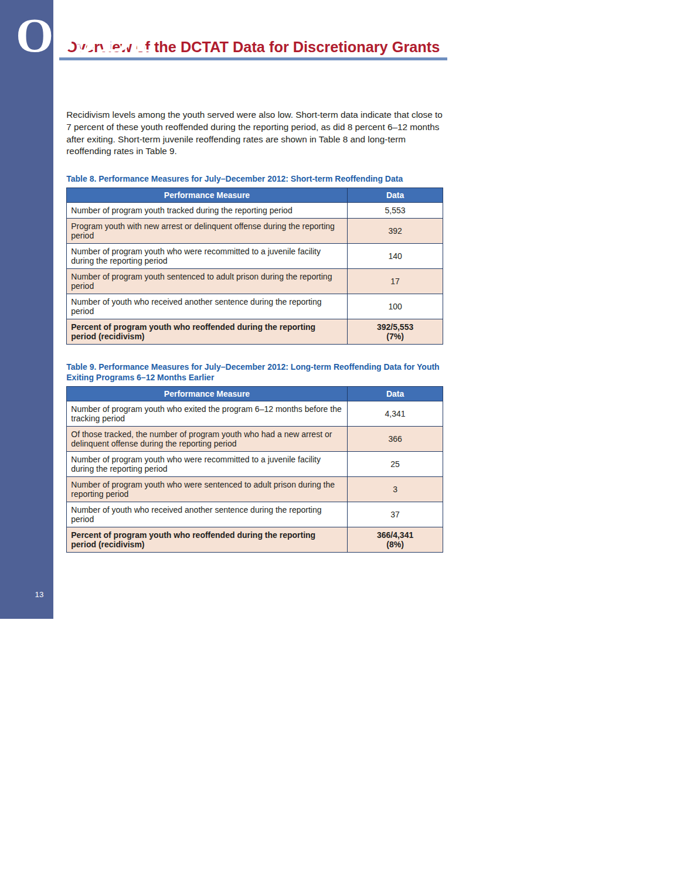13
OJJDP
Overview of the DCTAT Data for Discretionary Grants
Recidivism levels among the youth served were also low. Short-term data indicate that close to 7 percent of these youth reoffended during the reporting period, as did 8 percent 6–12 months after exiting. Short-term juvenile reoffending rates are shown in Table 8 and long-term reoffending rates in Table 9.
Table 8. Performance Measures for July–December 2012: Short-term Reoffending Data
| Performance Measure | Data |
| --- | --- |
| Number of program youth tracked during the reporting period | 5,553 |
| Program youth with new arrest or delinquent offense during the reporting period | 392 |
| Number of program youth who were recommitted to a juvenile facility during the reporting period | 140 |
| Number of program youth sentenced to adult prison during the reporting period | 17 |
| Number of youth who received another sentence during the reporting period | 100 |
| Percent of program youth who reoffended during the reporting period (recidivism) | 392/5,553 (7%) |
Table 9. Performance Measures for July–December 2012: Long-term Reoffending Data for Youth Exiting Programs 6–12 Months Earlier
| Performance Measure | Data |
| --- | --- |
| Number of program youth who exited the program 6–12 months before the tracking period | 4,341 |
| Of those tracked, the number of program youth who had a new arrest or delinquent offense during the reporting period | 366 |
| Number of program youth who were recommitted to a juvenile facility during the reporting period | 25 |
| Number of program youth who were sentenced to adult prison during the reporting period | 3 |
| Number of youth who received another sentence during the reporting period | 37 |
| Percent of program youth who reoffended during the reporting period (recidivism) | 366/4,341 (8%) |